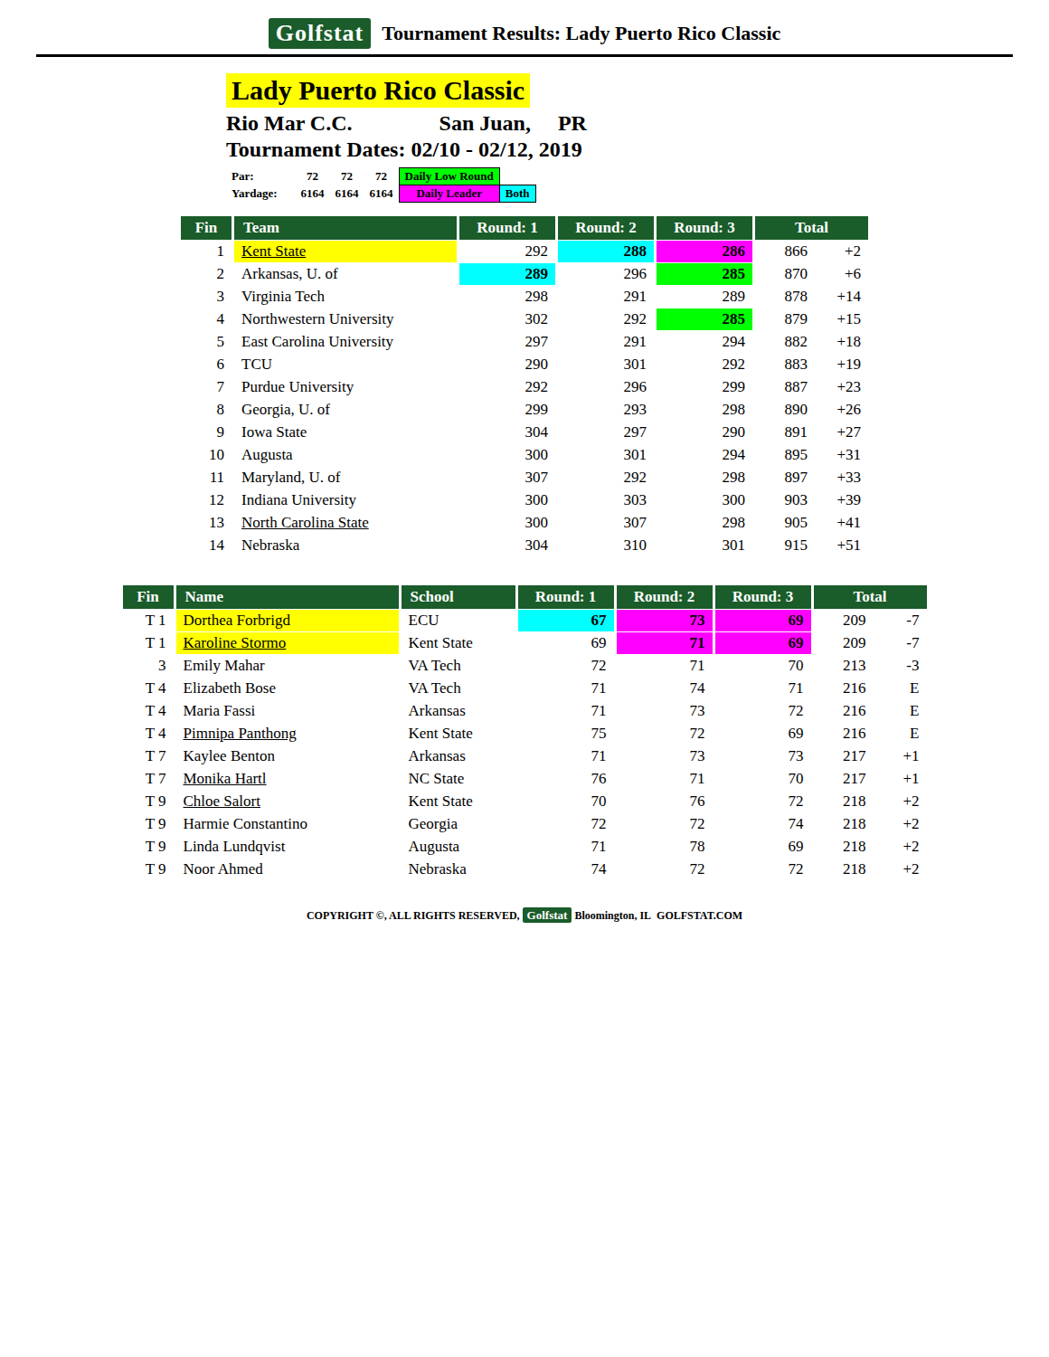Golfstat
Tournament Results: Lady Puerto Rico Classic
Lady Puerto Rico Classic
Rio Mar C.C. San Juan, PR
Tournament Dates: 02/10 - 02/12, 2019
| Par: | 72 | 72 | 72 | Daily Low Round | |
| Yardage: | 6164 | 6164 | 6164 | Daily Leader | Both |
| Fin | Team | Round: 1 | Round: 2 | Round: 3 | Total |
| --- | --- | --- | --- | --- | --- |
| 1 | Kent State | 292 | 288 | 286 | 866 | +2 |
| 2 | Arkansas, U. of | 289 | 296 | 285 | 870 | +6 |
| 3 | Virginia Tech | 298 | 291 | 289 | 878 | +14 |
| 4 | Northwestern University | 302 | 292 | 285 | 879 | +15 |
| 5 | East Carolina University | 297 | 291 | 294 | 882 | +18 |
| 6 | TCU | 290 | 301 | 292 | 883 | +19 |
| 7 | Purdue University | 292 | 296 | 299 | 887 | +23 |
| 8 | Georgia, U. of | 299 | 293 | 298 | 890 | +26 |
| 9 | Iowa State | 304 | 297 | 290 | 891 | +27 |
| 10 | Augusta | 300 | 301 | 294 | 895 | +31 |
| 11 | Maryland, U. of | 307 | 292 | 298 | 897 | +33 |
| 12 | Indiana University | 300 | 303 | 300 | 903 | +39 |
| 13 | North Carolina State | 300 | 307 | 298 | 905 | +41 |
| 14 | Nebraska | 304 | 310 | 301 | 915 | +51 |
| Fin | Name | School | Round: 1 | Round: 2 | Round: 3 | Total |
| --- | --- | --- | --- | --- | --- | --- |
| T 1 | Dorthea Forbrigd | ECU | 67 | 73 | 69 | 209 | -7 |
| T 1 | Karoline Stormo | Kent State | 69 | 71 | 69 | 209 | -7 |
| 3 | Emily Mahar | VA Tech | 72 | 71 | 70 | 213 | -3 |
| T 4 | Elizabeth Bose | VA Tech | 71 | 74 | 71 | 216 | E |
| T 4 | Maria Fassi | Arkansas | 71 | 73 | 72 | 216 | E |
| T 4 | Pimnipa Panthong | Kent State | 75 | 72 | 69 | 216 | E |
| T 7 | Kaylee Benton | Arkansas | 71 | 73 | 73 | 217 | +1 |
| T 7 | Monika Hartl | NC State | 76 | 71 | 70 | 217 | +1 |
| T 9 | Chloe Salort | Kent State | 70 | 76 | 72 | 218 | +2 |
| T 9 | Harmie Constantino | Georgia | 72 | 72 | 74 | 218 | +2 |
| T 9 | Linda Lundqvist | Augusta | 71 | 78 | 69 | 218 | +2 |
| T 9 | Noor Ahmed | Nebraska | 74 | 72 | 72 | 218 | +2 |
COPYRIGHT ©, ALL RIGHTS RESERVED, Golfstat Bloomington, IL GOLFSTAT.COM